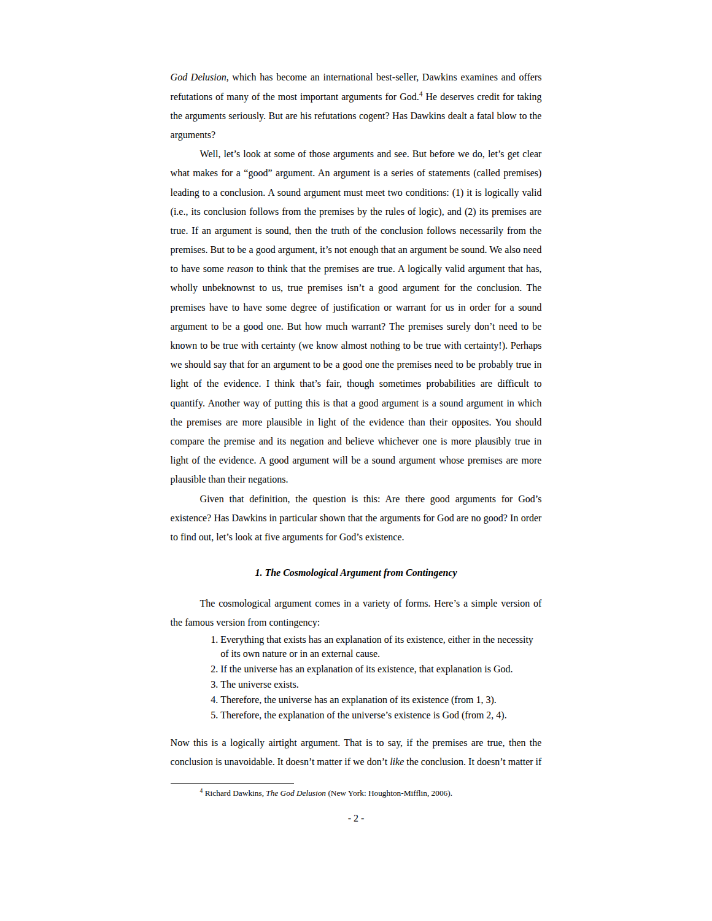God Delusion, which has become an international best-seller, Dawkins examines and offers refutations of many of the most important arguments for God.4 He deserves credit for taking the arguments seriously. But are his refutations cogent? Has Dawkins dealt a fatal blow to the arguments?
Well, let’s look at some of those arguments and see. But before we do, let’s get clear what makes for a “good” argument. An argument is a series of statements (called premises) leading to a conclusion. A sound argument must meet two conditions: (1) it is logically valid (i.e., its conclusion follows from the premises by the rules of logic), and (2) its premises are true. If an argument is sound, then the truth of the conclusion follows necessarily from the premises. But to be a good argument, it’s not enough that an argument be sound. We also need to have some reason to think that the premises are true. A logically valid argument that has, wholly unbeknownst to us, true premises isn’t a good argument for the conclusion. The premises have to have some degree of justification or warrant for us in order for a sound argument to be a good one. But how much warrant? The premises surely don’t need to be known to be true with certainty (we know almost nothing to be true with certainty!). Perhaps we should say that for an argument to be a good one the premises need to be probably true in light of the evidence. I think that’s fair, though sometimes probabilities are difficult to quantify. Another way of putting this is that a good argument is a sound argument in which the premises are more plausible in light of the evidence than their opposites. You should compare the premise and its negation and believe whichever one is more plausibly true in light of the evidence. A good argument will be a sound argument whose premises are more plausible than their negations.
Given that definition, the question is this: Are there good arguments for God’s existence? Has Dawkins in particular shown that the arguments for God are no good? In order to find out, let’s look at five arguments for God’s existence.
1. The Cosmological Argument from Contingency
The cosmological argument comes in a variety of forms. Here’s a simple version of the famous version from contingency:
Everything that exists has an explanation of its existence, either in the necessity of its own nature or in an external cause.
If the universe has an explanation of its existence, that explanation is God.
The universe exists.
Therefore, the universe has an explanation of its existence (from 1, 3).
Therefore, the explanation of the universe’s existence is God (from 2, 4).
Now this is a logically airtight argument. That is to say, if the premises are true, then the conclusion is unavoidable. It doesn’t matter if we don’t like the conclusion. It doesn’t matter if
4 Richard Dawkins, The God Delusion (New York: Houghton-Mifflin, 2006).
- 2 -